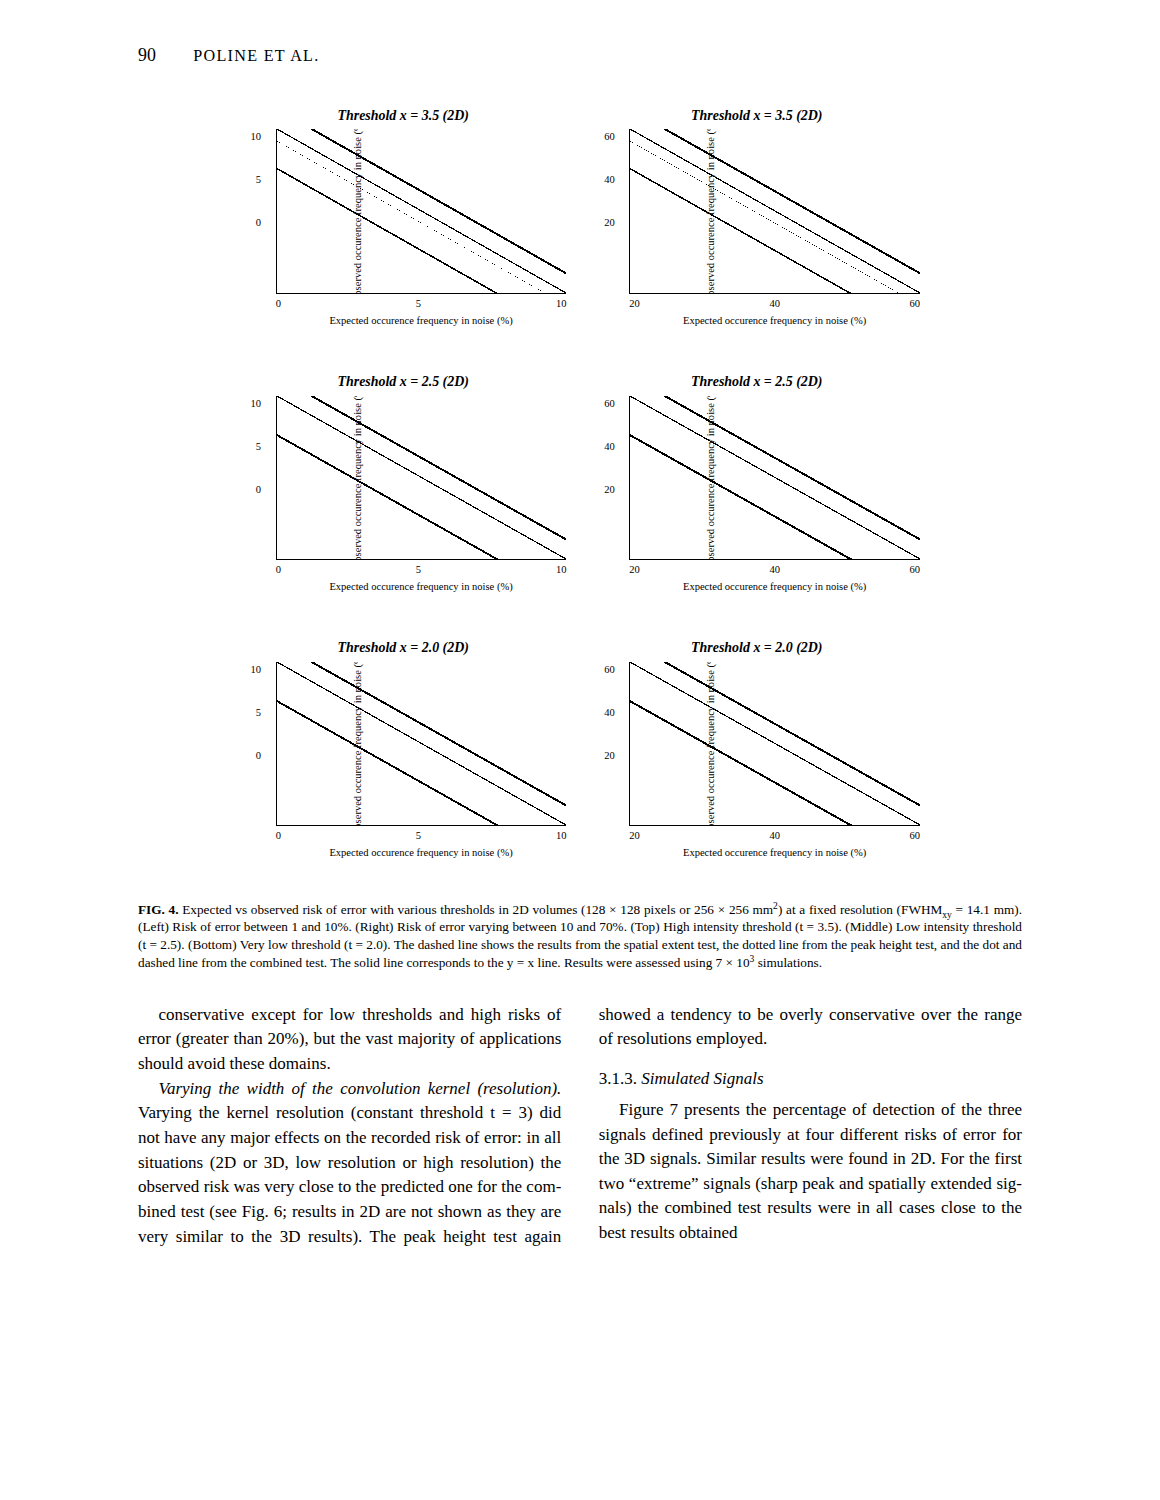90 POLINE ET AL.
Threshold x = 3.5 (2D)
1050
Observed occurence frequency in noise (%)
0510
Expected occurence frequency in noise (%)
Threshold x = 3.5 (2D)
604020
Observed occurence frequency in noise (%)
204060
Expected occurence frequency in noise (%)
Threshold x = 2.5 (2D)
1050
Observed occurence frequency in noise (%)
0510
Expected occurence frequency in noise (%)
Threshold x = 2.5 (2D)
604020
Observed occurence frequency in noise (%)
204060
Expected occurence frequency in noise (%)
Threshold x = 2.0 (2D)
1050
Observed occurence frequency in noise (%)
0510
Expected occurence frequency in noise (%)
Threshold x = 2.0 (2D)
604020
Observed occurence frequency in noise (%)
204060
Expected occurence frequency in noise (%)
FIG. 4. Expected vs observed risk of error with various thresholds in 2D volumes (128 × 128 pixels or 256 × 256 mm2) at a fixed resolution (FWHMxy = 14.1 mm). (Left) Risk of error between 1 and 10%. (Right) Risk of error varying between 10 and 70%. (Top) High intensity threshold (t = 3.5). (Middle) Low intensity threshold (t = 2.5). (Bottom) Very low threshold (t = 2.0). The dashed line shows the results from the spatial extent test, the dotted line from the peak height test, and the dot and dashed line from the combined test. The solid line corresponds to the y = x line. Results were assessed using 7 × 103 simulations.
conservative except for low thresholds and high risks of error (greater than 20%), but the vast majority of applications should avoid these domains.
Varying the width of the convolution kernel (resolution). Varying the kernel resolution (constant threshold t = 3) did not have any major effects on the recorded risk of error: in all situations (2D or 3D, low resolution or high resolution) the observed risk was very close to the predicted one for the combined test (see Fig. 6; results in 2D are not shown as they are very similar to the 3D results). The peak height test again showed a tendency to be overly conservative over the range of resolutions employed.
3.1.3. Simulated Signals
Figure 7 presents the percentage of detection of the three signals defined previously at four different risks of error for the 3D signals. Similar results were found in 2D. For the first two “extreme” signals (sharp peak and spatially extended signals) the combined test results were in all cases close to the best results obtained